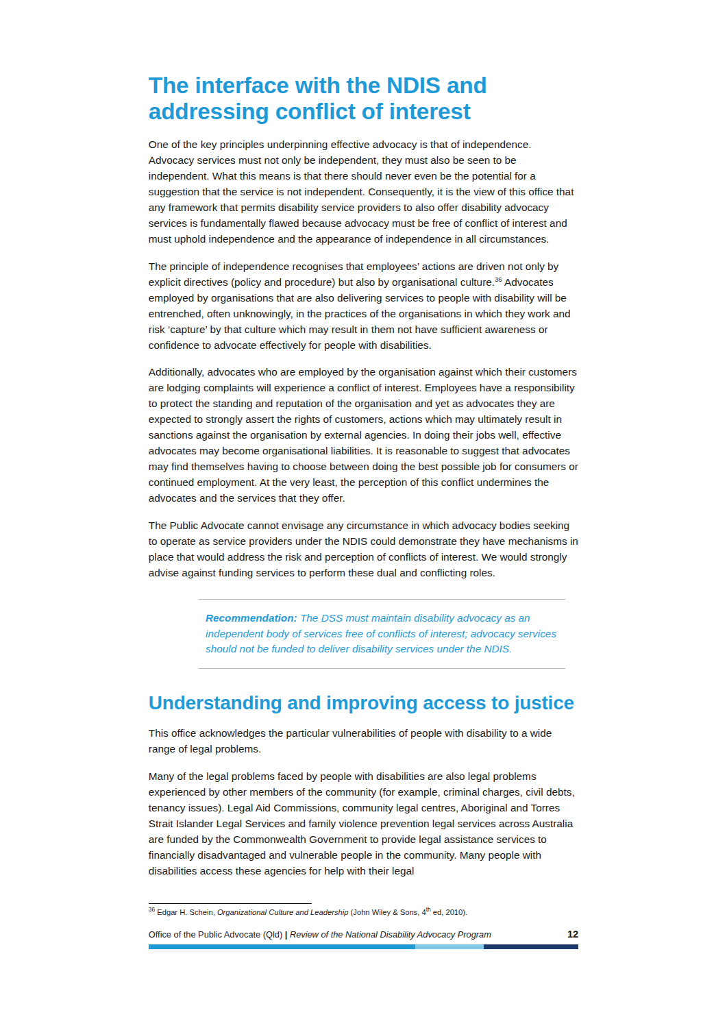The interface with the NDIS and addressing conflict of interest
One of the key principles underpinning effective advocacy is that of independence. Advocacy services must not only be independent, they must also be seen to be independent. What this means is that there should never even be the potential for a suggestion that the service is not independent. Consequently, it is the view of this office that any framework that permits disability service providers to also offer disability advocacy services is fundamentally flawed because advocacy must be free of conflict of interest and must uphold independence and the appearance of independence in all circumstances.
The principle of independence recognises that employees’ actions are driven not only by explicit directives (policy and procedure) but also by organisational culture.36 Advocates employed by organisations that are also delivering services to people with disability will be entrenched, often unknowingly, in the practices of the organisations in which they work and risk ‘capture’ by that culture which may result in them not have sufficient awareness or confidence to advocate effectively for people with disabilities.
Additionally, advocates who are employed by the organisation against which their customers are lodging complaints will experience a conflict of interest. Employees have a responsibility to protect the standing and reputation of the organisation and yet as advocates they are expected to strongly assert the rights of customers, actions which may ultimately result in sanctions against the organisation by external agencies. In doing their jobs well, effective advocates may become organisational liabilities. It is reasonable to suggest that advocates may find themselves having to choose between doing the best possible job for consumers or continued employment. At the very least, the perception of this conflict undermines the advocates and the services that they offer.
The Public Advocate cannot envisage any circumstance in which advocacy bodies seeking to operate as service providers under the NDIS could demonstrate they have mechanisms in place that would address the risk and perception of conflicts of interest. We would strongly advise against funding services to perform these dual and conflicting roles.
Recommendation: The DSS must maintain disability advocacy as an independent body of services free of conflicts of interest; advocacy services should not be funded to deliver disability services under the NDIS.
Understanding and improving access to justice
This office acknowledges the particular vulnerabilities of people with disability to a wide range of legal problems.
Many of the legal problems faced by people with disabilities are also legal problems experienced by other members of the community (for example, criminal charges, civil debts, tenancy issues). Legal Aid Commissions, community legal centres, Aboriginal and Torres Strait Islander Legal Services and family violence prevention legal services across Australia are funded by the Commonwealth Government to provide legal assistance services to financially disadvantaged and vulnerable people in the community. Many people with disabilities access these agencies for help with their legal
36 Edgar H. Schein, Organizational Culture and Leadership (John Wiley & Sons, 4th ed, 2010).
Office of the Public Advocate (Qld) | Review of the National Disability Advocacy Program 12